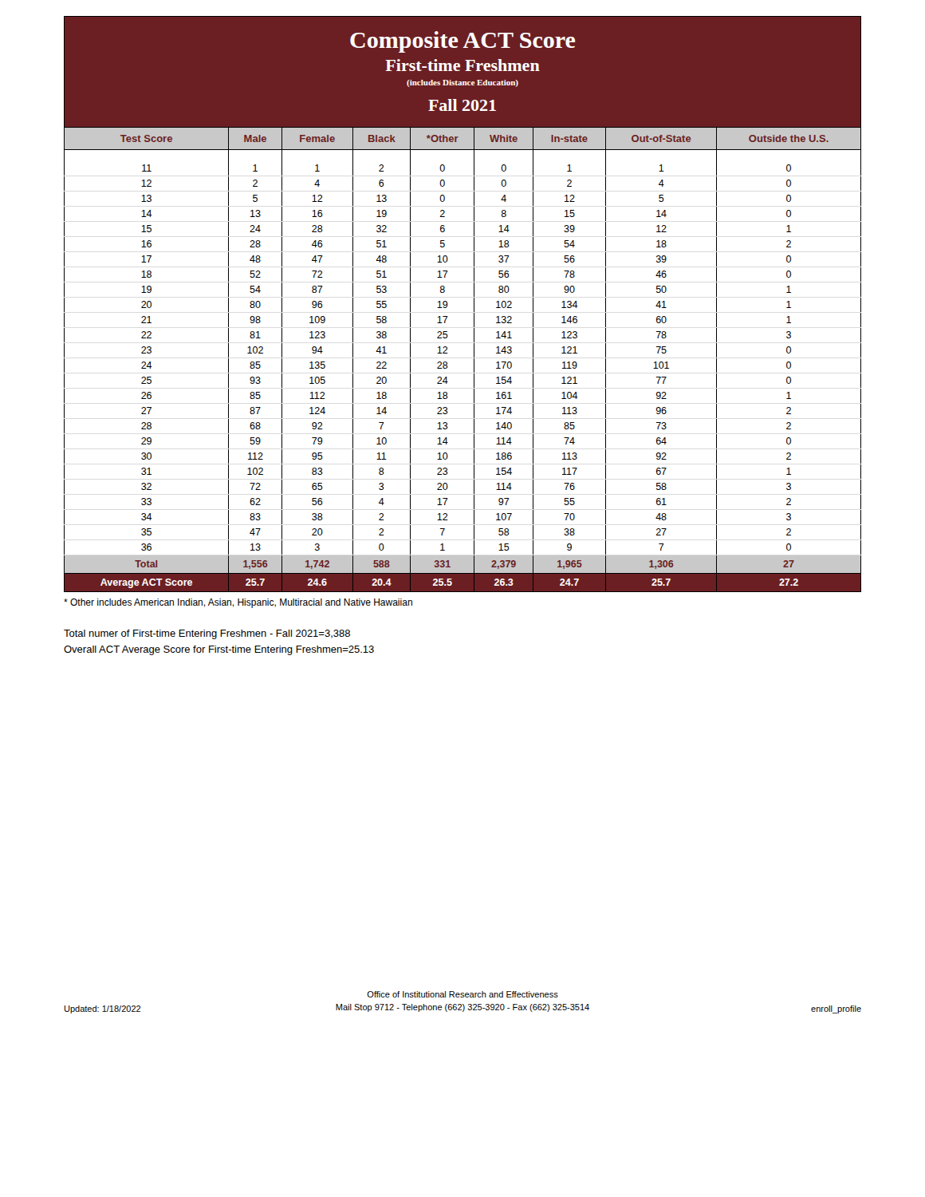Composite ACT Score
First-time Freshmen
(includes Distance Education)
Fall 2021
| Test Score | Male | Female | Black | *Other | White | In-state | Out-of-State | Outside the U.S. |
| --- | --- | --- | --- | --- | --- | --- | --- | --- |
| 11 | 1 | 1 | 2 | 0 | 0 | 1 | 1 | 0 |
| 12 | 2 | 4 | 6 | 0 | 0 | 2 | 4 | 0 |
| 13 | 5 | 12 | 13 | 0 | 4 | 12 | 5 | 0 |
| 14 | 13 | 16 | 19 | 2 | 8 | 15 | 14 | 0 |
| 15 | 24 | 28 | 32 | 6 | 14 | 39 | 12 | 1 |
| 16 | 28 | 46 | 51 | 5 | 18 | 54 | 18 | 2 |
| 17 | 48 | 47 | 48 | 10 | 37 | 56 | 39 | 0 |
| 18 | 52 | 72 | 51 | 17 | 56 | 78 | 46 | 0 |
| 19 | 54 | 87 | 53 | 8 | 80 | 90 | 50 | 1 |
| 20 | 80 | 96 | 55 | 19 | 102 | 134 | 41 | 1 |
| 21 | 98 | 109 | 58 | 17 | 132 | 146 | 60 | 1 |
| 22 | 81 | 123 | 38 | 25 | 141 | 123 | 78 | 3 |
| 23 | 102 | 94 | 41 | 12 | 143 | 121 | 75 | 0 |
| 24 | 85 | 135 | 22 | 28 | 170 | 119 | 101 | 0 |
| 25 | 93 | 105 | 20 | 24 | 154 | 121 | 77 | 0 |
| 26 | 85 | 112 | 18 | 18 | 161 | 104 | 92 | 1 |
| 27 | 87 | 124 | 14 | 23 | 174 | 113 | 96 | 2 |
| 28 | 68 | 92 | 7 | 13 | 140 | 85 | 73 | 2 |
| 29 | 59 | 79 | 10 | 14 | 114 | 74 | 64 | 0 |
| 30 | 112 | 95 | 11 | 10 | 186 | 113 | 92 | 2 |
| 31 | 102 | 83 | 8 | 23 | 154 | 117 | 67 | 1 |
| 32 | 72 | 65 | 3 | 20 | 114 | 76 | 58 | 3 |
| 33 | 62 | 56 | 4 | 17 | 97 | 55 | 61 | 2 |
| 34 | 83 | 38 | 2 | 12 | 107 | 70 | 48 | 3 |
| 35 | 47 | 20 | 2 | 7 | 58 | 38 | 27 | 2 |
| 36 | 13 | 3 | 0 | 1 | 15 | 9 | 7 | 0 |
| Total | 1,556 | 1,742 | 588 | 331 | 2,379 | 1,965 | 1,306 | 27 |
| Average ACT Score | 25.7 | 24.6 | 20.4 | 25.5 | 26.3 | 24.7 | 25.7 | 27.2 |
* Other includes American Indian, Asian, Hispanic, Multiracial and Native Hawaiian
Total numer of First-time Entering Freshmen - Fall 2021=3,388
Overall ACT Average Score for First-time Entering Freshmen=25.13
Office of Institutional Research and Effectiveness
Mail Stop 9712 - Telephone (662) 325-3920 - Fax (662) 325-3514
Updated: 1/18/2022
enroll_profile